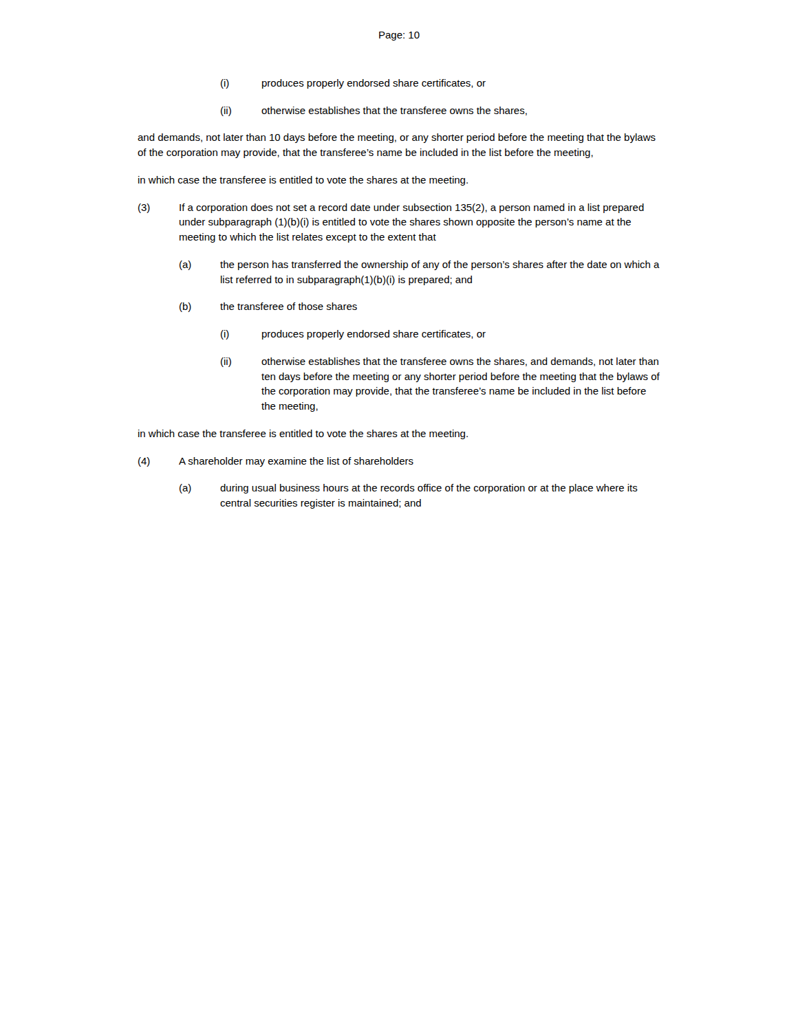Page: 10
(i) produces properly endorsed share certificates, or
(ii) otherwise establishes that the transferee owns the shares,
and demands, not later than 10 days before the meeting, or any shorter period before the meeting that the bylaws of the corporation may provide, that the transferee’s name be included in the list before the meeting,
in which case the transferee is entitled to vote the shares at the meeting.
(3) If a corporation does not set a record date under subsection 135(2), a person named in a list prepared under subparagraph (1)(b)(i) is entitled to vote the shares shown opposite the person’s name at the meeting to which the list relates except to the extent that
(a) the person has transferred the ownership of any of the person’s shares after the date on which a list referred to in subparagraph(1)(b)(i) is prepared; and
(b) the transferee of those shares
(i) produces properly endorsed share certificates, or
(ii) otherwise establishes that the transferee owns the shares, and demands, not later than ten days before the meeting or any shorter period before the meeting that the bylaws of the corporation may provide, that the transferee’s name be included in the list before the meeting,
in which case the transferee is entitled to vote the shares at the meeting.
(4) A shareholder may examine the list of shareholders
(a) during usual business hours at the records office of the corporation or at the place where its central securities register is maintained; and